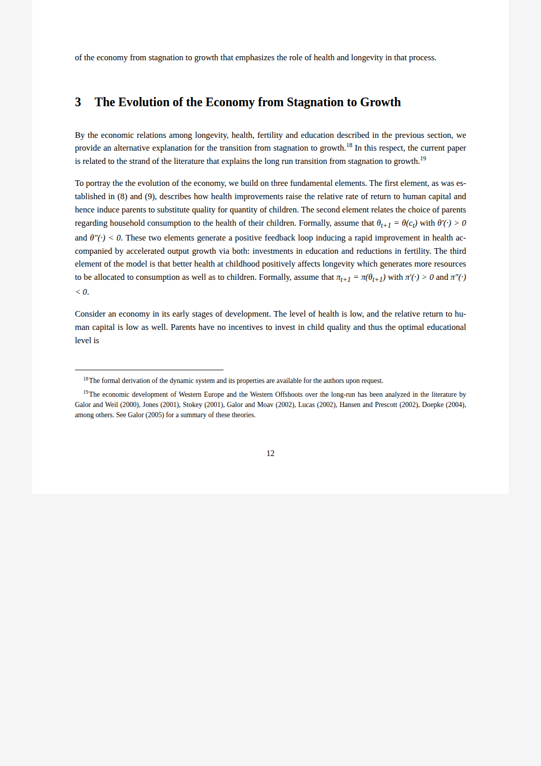of the economy from stagnation to growth that emphasizes the role of health and longevity in that process.
3 The Evolution of the Economy from Stagnation to Growth
By the economic relations among longevity, health, fertility and education described in the previous section, we provide an alternative explanation for the transition from stagnation to growth.18 In this respect, the current paper is related to the strand of the literature that explains the long run transition from stagnation to growth.19
To portray the the evolution of the economy, we build on three fundamental elements. The first element, as was established in (8) and (9), describes how health improvements raise the relative rate of return to human capital and hence induce parents to substitute quality for quantity of children. The second element relates the choice of parents regarding household consumption to the health of their children. Formally, assume that θt+1 = θ(ct) with θ′(·) > 0 and θ″(·) < 0. These two elements generate a positive feedback loop inducing a rapid improvement in health accompanied by accelerated output growth via both: investments in education and reductions in fertility. The third element of the model is that better health at childhood positively affects longevity which generates more resources to be allocated to consumption as well as to children. Formally, assume that πt+1 = π(θt+1) with π′(·) > 0 and π″(·) < 0.
Consider an economy in its early stages of development. The level of health is low, and the relative return to human capital is low as well. Parents have no incentives to invest in child quality and thus the optimal educational level is
18The formal derivation of the dynamic system and its properties are available for the authors upon request.
19The economic development of Western Europe and the Western Offshoots over the long-run has been analyzed in the literature by Galor and Weil (2000), Jones (2001), Stokey (2001), Galor and Moav (2002), Lucas (2002), Hansen and Prescott (2002), Doepke (2004), among others. See Galor (2005) for a summary of these theories.
12